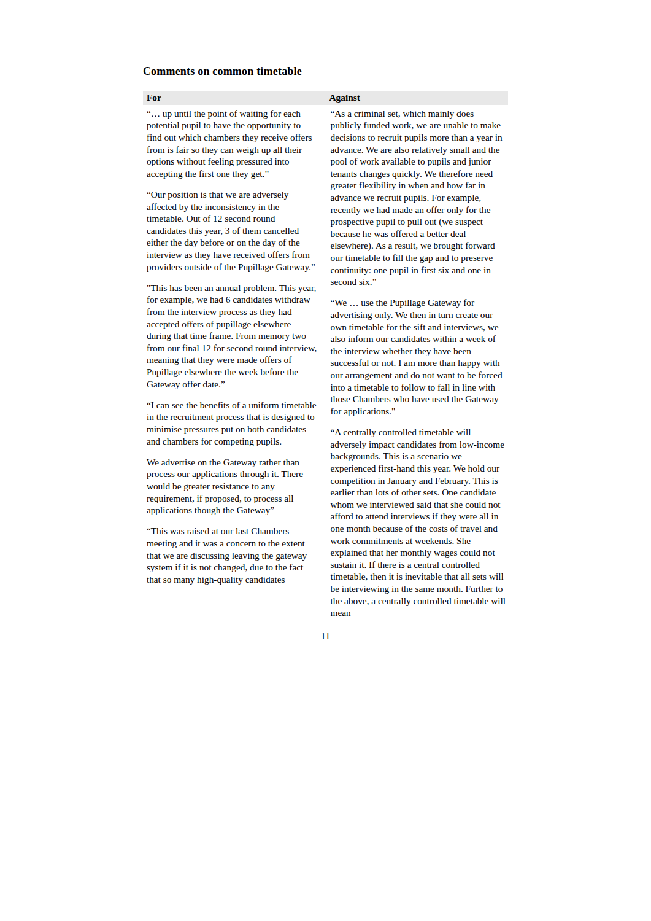Comments on common timetable
| For | Against |
| --- | --- |
| “… up until the point of waiting for each potential pupil to have the opportunity to find out which chambers they receive offers from is fair so they can weigh up all their options without feeling pressured into accepting the first one they get.” “Our position is that we are adversely affected by the inconsistency in the timetable. Out of 12 second round candidates this year, 3 of them cancelled either the day before or on the day of the interview as they have received offers from providers outside of the Pupillage Gateway.” "This has been an annual problem. This year, for example, we had 6 candidates withdraw from the interview process as they had accepted offers of pupillage elsewhere during that time frame. From memory two from our final 12 for second round interview, meaning that they were made offers of Pupillage elsewhere the week before the Gateway offer date.” “I can see the benefits of a uniform timetable in the recruitment process that is designed to minimise pressures put on both candidates and chambers for competing pupils. We advertise on the Gateway rather than process our applications through it. There would be greater resistance to any requirement, if proposed, to process all applications though the Gateway” “This was raised at our last Chambers meeting and it was a concern to the extent that we are discussing leaving the gateway system if it is not changed, due to the fact that so many high-quality candidates | “As a criminal set, which mainly does publicly funded work, we are unable to make decisions to recruit pupils more than a year in advance. We are also relatively small and the pool of work available to pupils and junior tenants changes quickly. We therefore need greater flexibility in when and how far in advance we recruit pupils. For example, recently we had made an offer only for the prospective pupil to pull out (we suspect because he was offered a better deal elsewhere). As a result, we brought forward our timetable to fill the gap and to preserve continuity: one pupil in first six and one in second six.” “We … use the Pupillage Gateway for advertising only. We then in turn create our own timetable for the sift and interviews, we also inform our candidates within a week of the interview whether they have been successful or not. I am more than happy with our arrangement and do not want to be forced into a timetable to follow to fall in line with those Chambers who have used the Gateway for applications." “A centrally controlled timetable will adversely impact candidates from low-income backgrounds. This is a scenario we experienced first-hand this year. We hold our competition in January and February. This is earlier than lots of other sets. One candidate whom we interviewed said that she could not afford to attend interviews if they were all in one month because of the costs of travel and work commitments at weekends. She explained that her monthly wages could not sustain it. If there is a central controlled timetable, then it is inevitable that all sets will be interviewing in the same month. Further to the above, a centrally controlled timetable will mean |
11